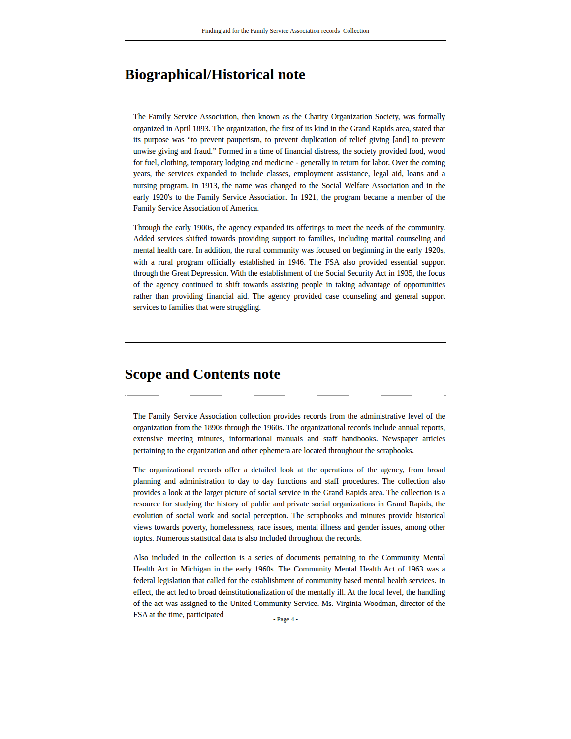Finding aid for the Family Service Association records Collection
Biographical/Historical note
The Family Service Association, then known as the Charity Organization Society, was formally organized in April 1893. The organization, the first of its kind in the Grand Rapids area, stated that its purpose was “to prevent pauperism, to prevent duplication of relief giving [and] to prevent unwise giving and fraud.” Formed in a time of financial distress, the society provided food, wood for fuel, clothing, temporary lodging and medicine - generally in return for labor. Over the coming years, the services expanded to include classes, employment assistance, legal aid, loans and a nursing program. In 1913, the name was changed to the Social Welfare Association and in the early 1920's to the Family Service Association. In 1921, the program became a member of the Family Service Association of America.
Through the early 1900s, the agency expanded its offerings to meet the needs of the community. Added services shifted towards providing support to families, including marital counseling and mental health care. In addition, the rural community was focused on beginning in the early 1920s, with a rural program officially established in 1946. The FSA also provided essential support through the Great Depression. With the establishment of the Social Security Act in 1935, the focus of the agency continued to shift towards assisting people in taking advantage of opportunities rather than providing financial aid. The agency provided case counseling and general support services to families that were struggling.
Scope and Contents note
The Family Service Association collection provides records from the administrative level of the organization from the 1890s through the 1960s. The organizational records include annual reports, extensive meeting minutes, informational manuals and staff handbooks. Newspaper articles pertaining to the organization and other ephemera are located throughout the scrapbooks.
The organizational records offer a detailed look at the operations of the agency, from broad planning and administration to day to day functions and staff procedures. The collection also provides a look at the larger picture of social service in the Grand Rapids area. The collection is a resource for studying the history of public and private social organizations in Grand Rapids, the evolution of social work and social perception. The scrapbooks and minutes provide historical views towards poverty, homelessness, race issues, mental illness and gender issues, among other topics. Numerous statistical data is also included throughout the records.
Also included in the collection is a series of documents pertaining to the Community Mental Health Act in Michigan in the early 1960s. The Community Mental Health Act of 1963 was a federal legislation that called for the establishment of community based mental health services. In effect, the act led to broad deinstitutionalization of the mentally ill. At the local level, the handling of the act was assigned to the United Community Service. Ms. Virginia Woodman, director of the FSA at the time, participated
- Page 4 -